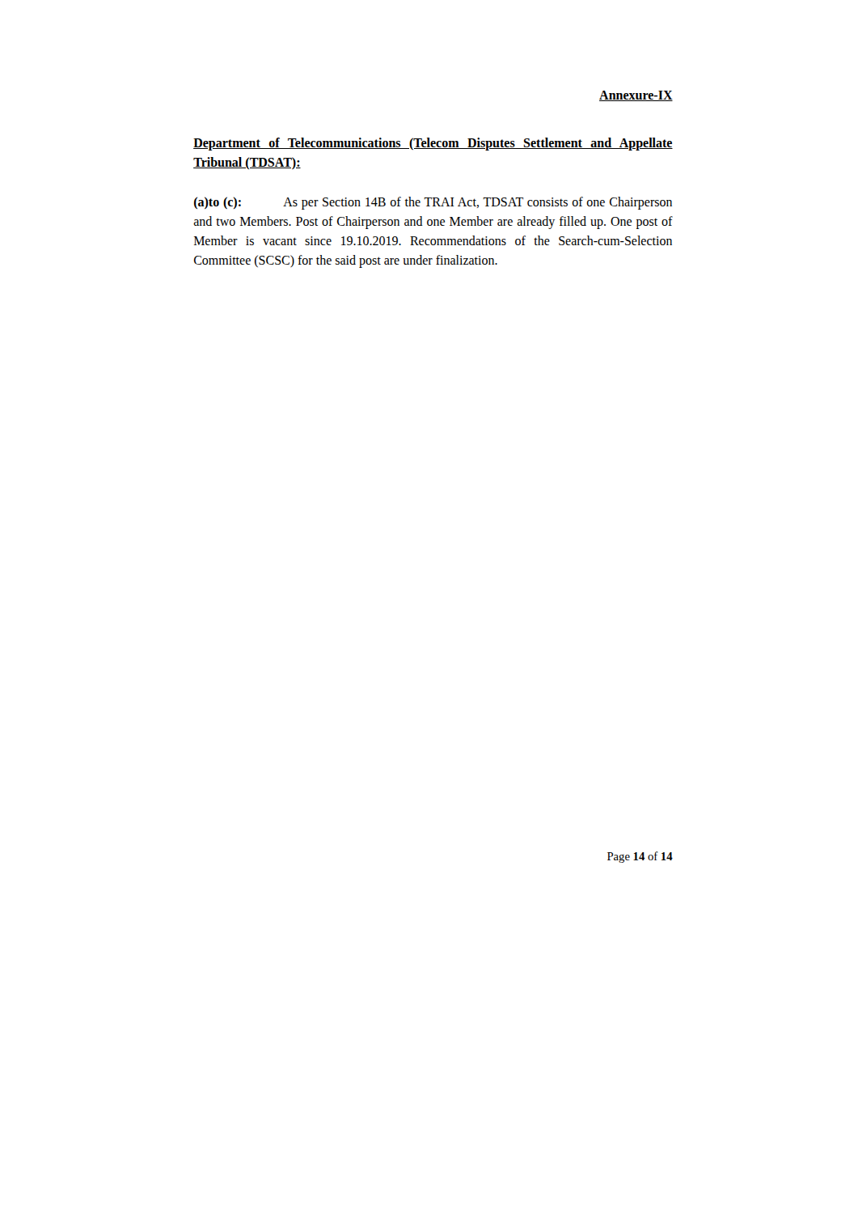Annexure-IX
Department of Telecommunications (Telecom Disputes Settlement and Appellate Tribunal (TDSAT):
(a)to (c): As per Section 14B of the TRAI Act, TDSAT consists of one Chairperson and two Members. Post of Chairperson and one Member are already filled up. One post of Member is vacant since 19.10.2019. Recommendations of the Search-cum-Selection Committee (SCSC) for the said post are under finalization.
Page 14 of 14